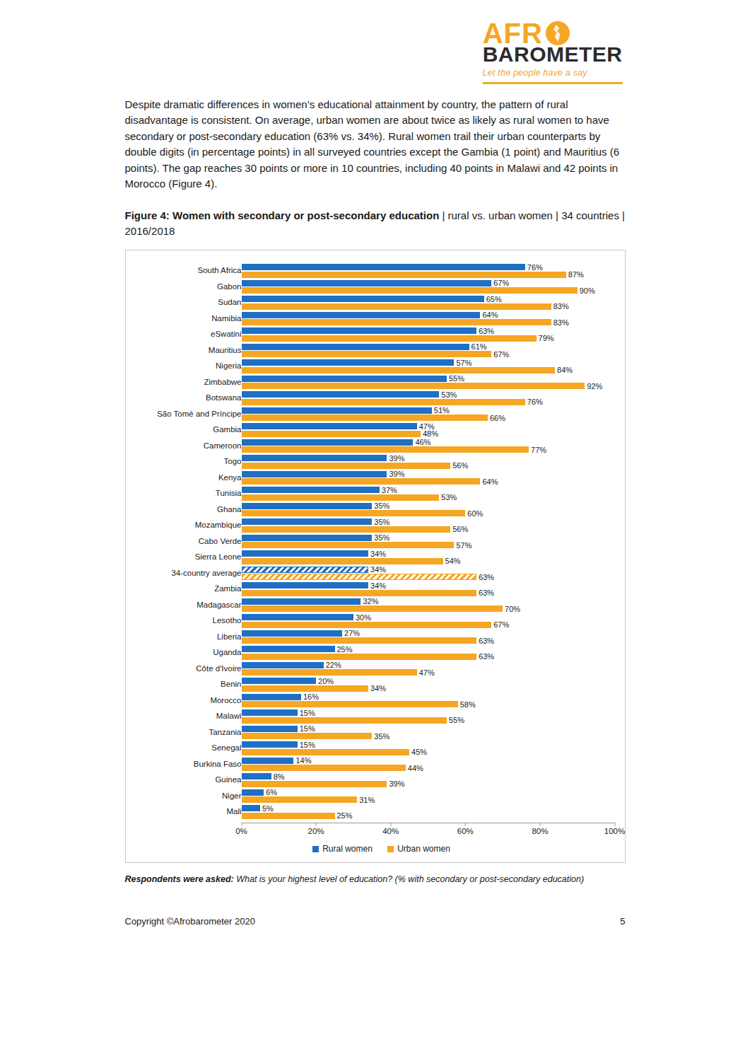AFR
BAROMETER
Let the people have a say
Despite dramatic differences in women’s educational attainment by country, the pattern of rural disadvantage is consistent. On average, urban women are about twice as likely as rural women to have secondary or post-secondary education (63% vs. 34%). Rural women trail their urban counterparts by double digits (in percentage points) in all surveyed countries except the Gambia (1 point) and Mauritius (6 points). The gap reaches 30 points or more in 10 countries, including 40 points in Malawi and 42 points in Morocco (Figure 4).
Figure 4: Women with secondary or post-secondary education | rural vs. urban women | 34 countries | 2016/2018
| South Africa | 76% 87% |
| Gabon | 67% 90% |
| Sudan | 65% 83% |
| Namibia | 64% 83% |
| eSwatini | 63% 79% |
| Mauritius | 61% 67% |
| Nigeria | 57% 84% |
| Zimbabwe | 55% 92% |
| Botswana | 53% 76% |
| São Tomé and Príncipe | 51% 66% |
| Gambia | 47% 48% |
| Cameroon | 46% 77% |
| Togo | 39% 56% |
| Kenya | 39% 64% |
| Tunisia | 37% 53% |
| Ghana | 35% 60% |
| Mozambique | 35% 56% |
| Cabo Verde | 35% 57% |
| Sierra Leone | 34% 54% |
| 34-country average | 34% 63% |
| Zambia | 34% 63% |
| Madagascar | 32% 70% |
| Lesotho | 30% 67% |
| Liberia | 27% 63% |
| Uganda | 25% 63% |
| Côte d'Ivoire | 22% 47% |
| Benin | 20% 34% |
| Morocco | 16% 58% |
| Malawi | 15% 55% |
| Tanzania | 15% 35% |
| Senegal | 15% 45% |
| Burkina Faso | 14% 44% |
| Guinea | 8% 39% |
| Niger | 6% 31% |
| Mali | 5% 25% |
0% 20% 40% 60% 80% 100%
Rural women Urban women
Respondents were asked: What is your highest level of education? (% with secondary or post-secondary education)
Copyright ©Afrobarometer 2020
5